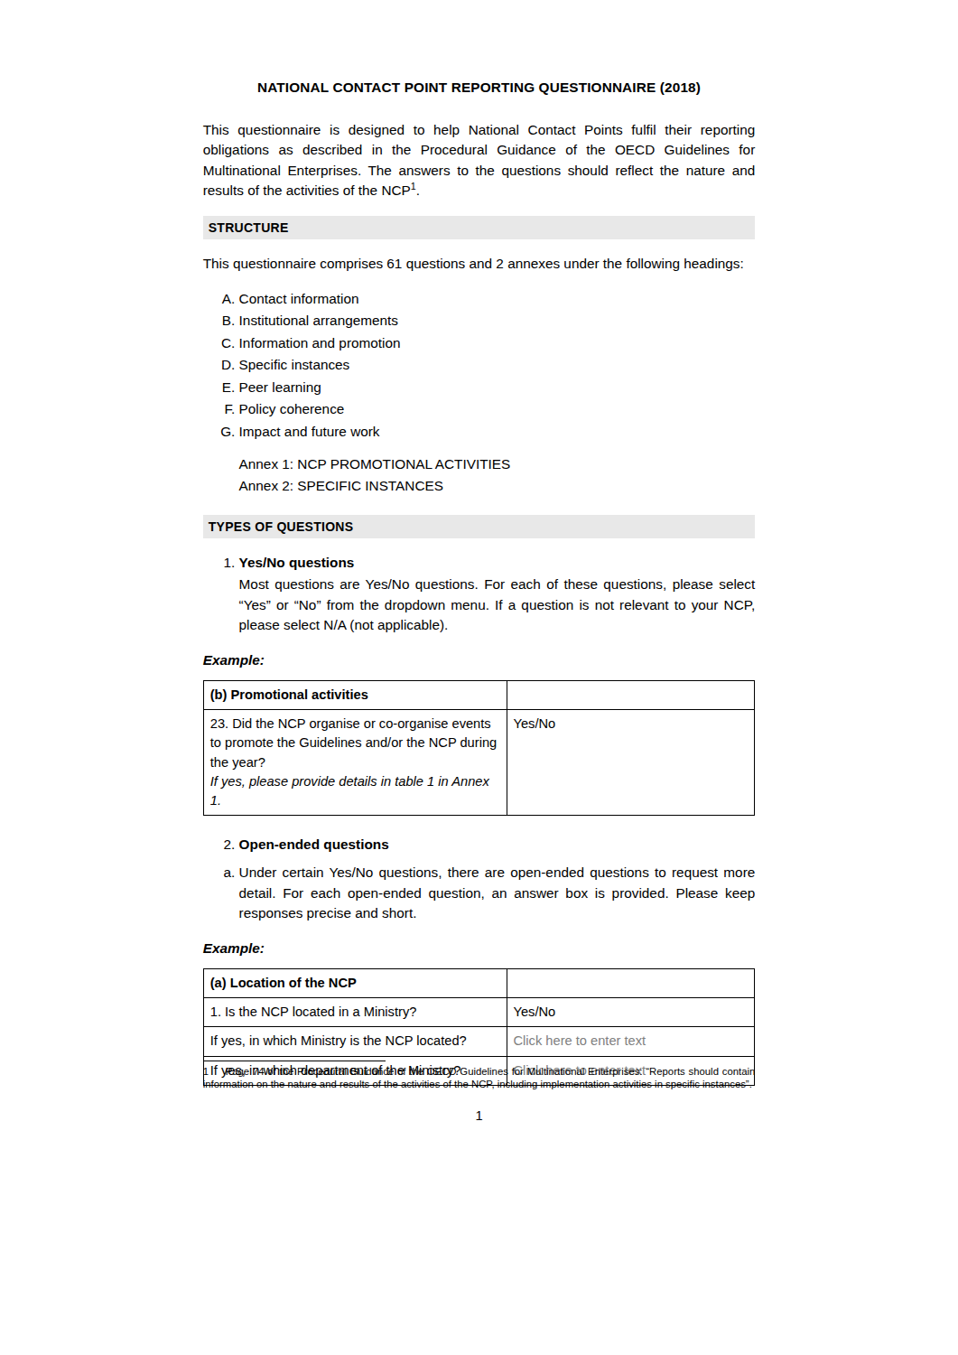NATIONAL CONTACT POINT REPORTING QUESTIONNAIRE (2018)
This questionnaire is designed to help National Contact Points fulfil their reporting obligations as described in the Procedural Guidance of the OECD Guidelines for Multinational Enterprises. The answers to the questions should reflect the nature and results of the activities of the NCP1.
STRUCTURE
This questionnaire comprises 61 questions and 2 annexes under the following headings:
Contact information
Institutional arrangements
Information and promotion
Specific instances
Peer learning
Policy coherence
Impact and future work
Annex 1: NCP PROMOTIONAL ACTIVITIES
Annex 2: SPECIFIC INSTANCES
TYPES OF QUESTIONS
Yes/No questions
Most questions are Yes/No questions. For each of these questions, please select “Yes” or “No” from the dropdown menu. If a question is not relevant to your NCP, please select N/A (not applicable).
Example:
| (b) Promotional activities | |
| 23. Did the NCP organise or co-organise events to promote the Guidelines and/or the NCP during the year? If yes, please provide details in table 1 in Annex 1. | Yes/No |
Open-ended questions
Under certain Yes/No questions, there are open-ended questions to request more detail. For each open-ended question, an answer box is provided. Please keep responses precise and short.
Example:
| (a) Location of the NCP | |
| 1. Is the NCP located in a Ministry? | Yes/No |
| If yes, in which Ministry is the NCP located? | Click here to enter text |
| If yes, in which department of the Ministry? | Click here to enter text |
1 Page 74 of the Procedural Guidance of the OECD Guidelines for Multinational Enterprises: “Reports should contain information on the nature and results of the activities of the NCP, including implementation activities in specific instances”.
1